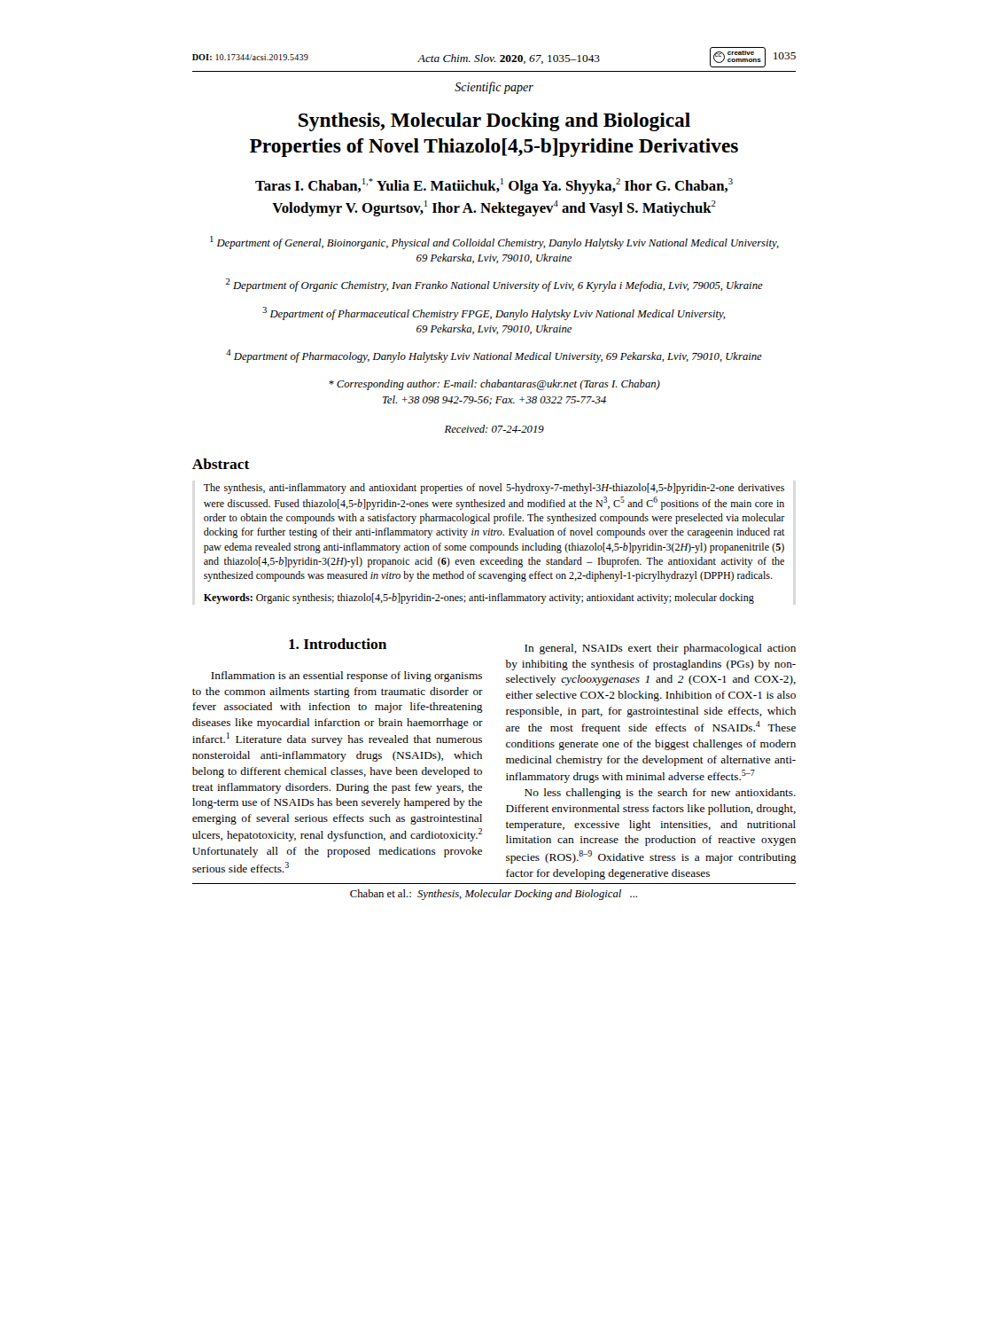DOI: 10.17344/acsi.2019.5439
Acta Chim. Slov. 2020, 67, 1035–1043
creative
commons
1035
Scientific paper
Synthesis, Molecular Docking and Biological
Properties of Novel Thiazolo[4,5-b]pyridine Derivatives
Taras I. Chaban,1,* Yulia E. Matiichuk,1 Olga Ya. Shyyka,2 Ihor G. Chaban,3
Volodymyr V. Ogurtsov,1 Ihor A. Nektegayev4 and Vasyl S. Matiychuk2
1 Department of General, Bioinorganic, Physical and Colloidal Chemistry, Danylo Halytsky Lviv National Medical University,
69 Pekarska, Lviv, 79010, Ukraine
2 Department of Organic Chemistry, Ivan Franko National University of Lviv, 6 Kyryla i Mefodia, Lviv, 79005, Ukraine
3 Department of Pharmaceutical Chemistry FPGE, Danylo Halytsky Lviv National Medical University,
69 Pekarska, Lviv, 79010, Ukraine
4 Department of Pharmacology, Danylo Halytsky Lviv National Medical University, 69 Pekarska, Lviv, 79010, Ukraine
* Corresponding author: E-mail: chabantaras@ukr.net (Taras I. Chaban)
Tel. +38 098 942-79-56; Fax. +38 0322 75-77-34
Received: 07-24-2019
Abstract
The synthesis, anti-inflammatory and antioxidant properties of novel 5-hydroxy-7-methyl-3H-thiazolo[4,5-b]pyridin-2-one derivatives were discussed. Fused thiazolo[4,5-b]pyridin-2-ones were synthesized and modified at the N3, C5 and C6 positions of the main core in order to obtain the compounds with a satisfactory pharmacological profile. The synthesized compounds were preselected via molecular docking for further testing of their anti-inflammatory activity in vitro. Evaluation of novel compounds over the carageenin induced rat paw edema revealed strong anti-inflammatory action of some compounds including (thiazolo[4,5-b]pyridin-3(2H)-yl) propanenitrile (5) and thiazolo[4,5-b]pyridin-3(2H)-yl) propanoic acid (6) even exceeding the standard – Ibuprofen. The antioxidant activity of the synthesized compounds was measured in vitro by the method of scavenging effect on 2,2-diphenyl-1-picrylhydrazyl (DPPH) radicals.
Keywords: Organic synthesis; thiazolo[4,5-b]pyridin-2-ones; anti-inflammatory activity; antioxidant activity; molecular docking
1. Introduction
Inflammation is an essential response of living organisms to the common ailments starting from traumatic disorder or fever associated with infection to major life-threatening diseases like myocardial infarction or brain haemorrhage or infarct.1 Literature data survey has revealed that numerous nonsteroidal anti-inflammatory drugs (NSAIDs), which belong to different chemical classes, have been developed to treat inflammatory disorders. During the past few years, the long-term use of NSAIDs has been severely hampered by the emerging of several serious effects such as gastrointestinal ulcers, hepatotoxicity, renal dysfunction, and cardiotoxicity.2 Unfortunately all of the proposed medications provoke serious side effects.3
In general, NSAIDs exert their pharmacological action by inhibiting the synthesis of prostaglandins (PGs) by non-selectively cyclooxygenases 1 and 2 (COX-1 and COX-2), either selective COX-2 blocking. Inhibition of COX-1 is also responsible, in part, for gastrointestinal side effects, which are the most frequent side effects of NSAIDs.4 These conditions generate one of the biggest challenges of modern medicinal chemistry for the development of alternative anti-inflammatory drugs with minimal adverse effects.5–7
No less challenging is the search for new antioxidants. Different environmental stress factors like pollution, drought, temperature, excessive light intensities, and nutritional limitation can increase the production of reactive oxygen species (ROS).8–9 Oxidative stress is a major contributing factor for developing degenerative diseases
Chaban et al.: Synthesis, Molecular Docking and Biological ...